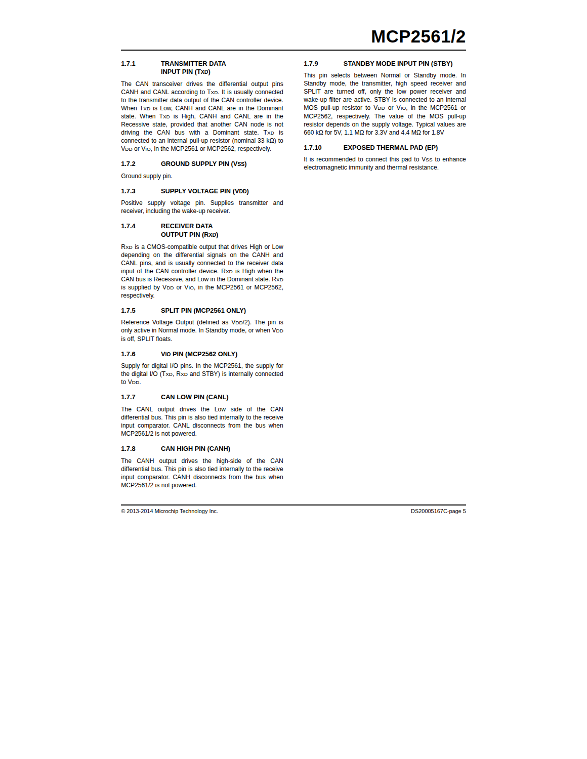MCP2561/2
1.7.1 TRANSMITTER DATA
INPUT PIN (Txd)
The CAN transceiver drives the differential output pins CANH and CANL according to Txd. It is usually connected to the transmitter data output of the CAN controller device. When Txd is Low, CANH and CANL are in the Dominant state. When Txd is High, CANH and CANL are in the Recessive state, provided that another CAN node is not driving the CAN bus with a Dominant state. Txd is connected to an internal pull-up resistor (nominal 33 kΩ) to Vdd or Vio, in the MCP2561 or MCP2562, respectively.
1.7.2 GROUND SUPPLY PIN (Vss)
Ground supply pin.
1.7.3 SUPPLY VOLTAGE PIN (Vdd)
Positive supply voltage pin. Supplies transmitter and receiver, including the wake-up receiver.
1.7.4 RECEIVER DATA
OUTPUT PIN (Rxd)
Rxd is a CMOS-compatible output that drives High or Low depending on the differential signals on the CANH and CANL pins, and is usually connected to the receiver data input of the CAN controller device. Rxd is High when the CAN bus is Recessive, and Low in the Dominant state. Rxd is supplied by Vdd or Vio, in the MCP2561 or MCP2562, respectively.
1.7.5 SPLIT PIN (MCP2561 ONLY)
Reference Voltage Output (defined as Vdd/2). The pin is only active in Normal mode. In Standby mode, or when Vdd is off, SPLIT floats.
1.7.6 Vio PIN (MCP2562 ONLY)
Supply for digital I/O pins. In the MCP2561, the supply for the digital I/O (Txd, Rxd and STBY) is internally connected to Vdd.
1.7.7 CAN LOW PIN (CANL)
The CANL output drives the Low side of the CAN differential bus. This pin is also tied internally to the receive input comparator. CANL disconnects from the bus when MCP2561/2 is not powered.
1.7.8 CAN HIGH PIN (CANH)
The CANH output drives the high-side of the CAN differential bus. This pin is also tied internally to the receive input comparator. CANH disconnects from the bus when MCP2561/2 is not powered.
1.7.9 STANDBY MODE INPUT PIN (STBY)
This pin selects between Normal or Standby mode. In Standby mode, the transmitter, high speed receiver and SPLIT are turned off, only the low power receiver and wake-up filter are active. STBY is connected to an internal MOS pull-up resistor to Vdd or Vio, in the MCP2561 or MCP2562, respectively. The value of the MOS pull-up resistor depends on the supply voltage. Typical values are 660 kΩ for 5V, 1.1 MΩ for 3.3V and 4.4 MΩ for 1.8V
1.7.10 EXPOSED THERMAL PAD (EP)
It is recommended to connect this pad to Vss to enhance electromagnetic immunity and thermal resistance.
© 2013-2014 Microchip Technology Inc. DS20005167C-page 5